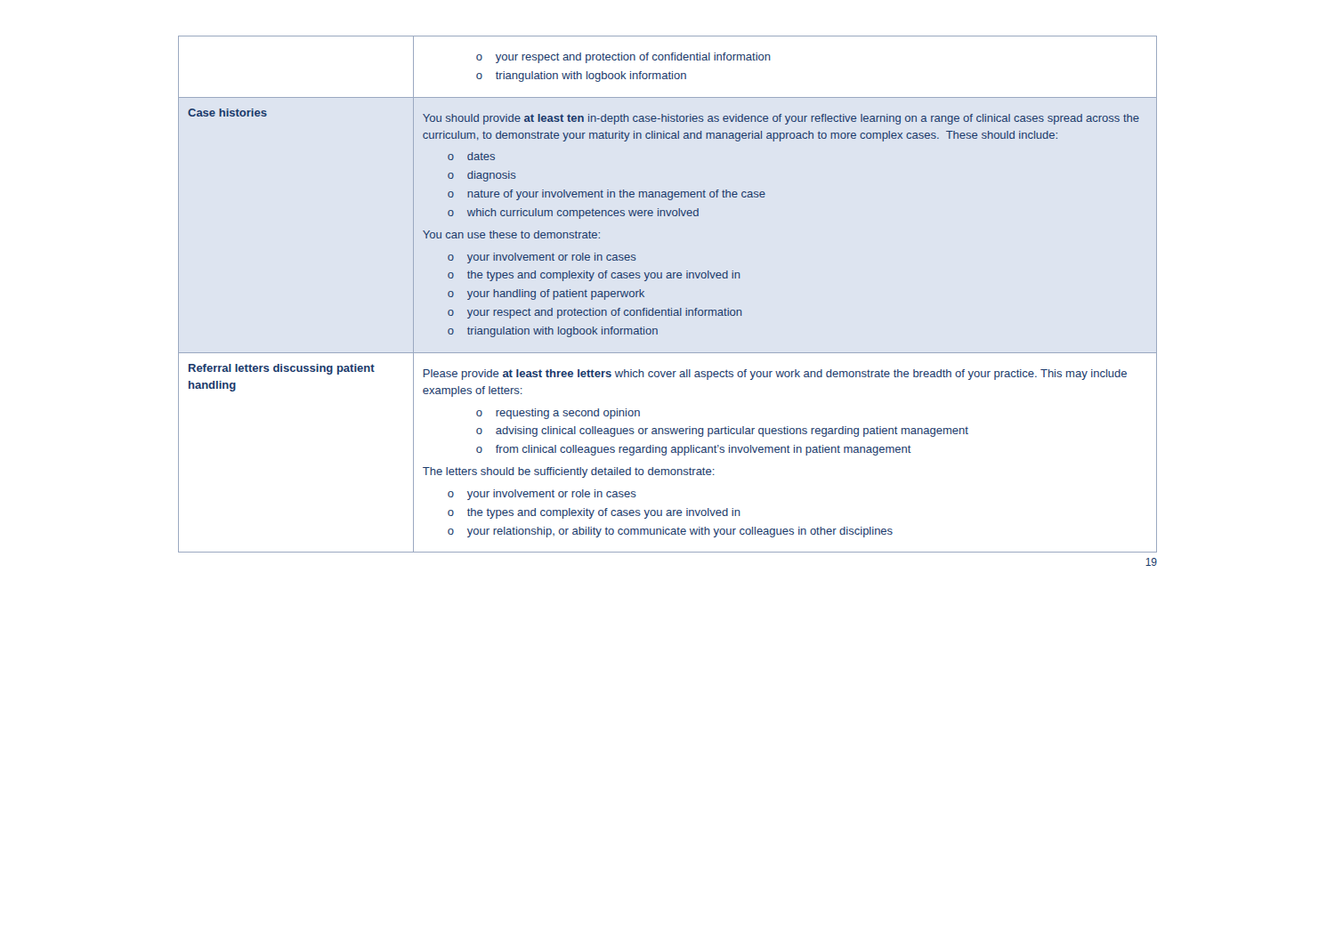| | your respect and protection of confidential information triangulation with logbook information |
| Case histories | You should provide at least ten in-depth case-histories as evidence of your reflective learning on a range of clinical cases spread across the curriculum, to demonstrate your maturity in clinical and managerial approach to more complex cases. These should include: dates diagnosis nature of your involvement in the management of the case which curriculum competences were involved You can use these to demonstrate: your involvement or role in cases the types and complexity of cases you are involved in your handling of patient paperwork your respect and protection of confidential information triangulation with logbook information |
| Referral letters discussing patient handling | Please provide at least three letters which cover all aspects of your work and demonstrate the breadth of your practice. This may include examples of letters: requesting a second opinion advising clinical colleagues or answering particular questions regarding patient management from clinical colleagues regarding applicant’s involvement in patient management The letters should be sufficiently detailed to demonstrate: your involvement or role in cases the types and complexity of cases you are involved in your relationship, or ability to communicate with your colleagues in other disciplines |
19